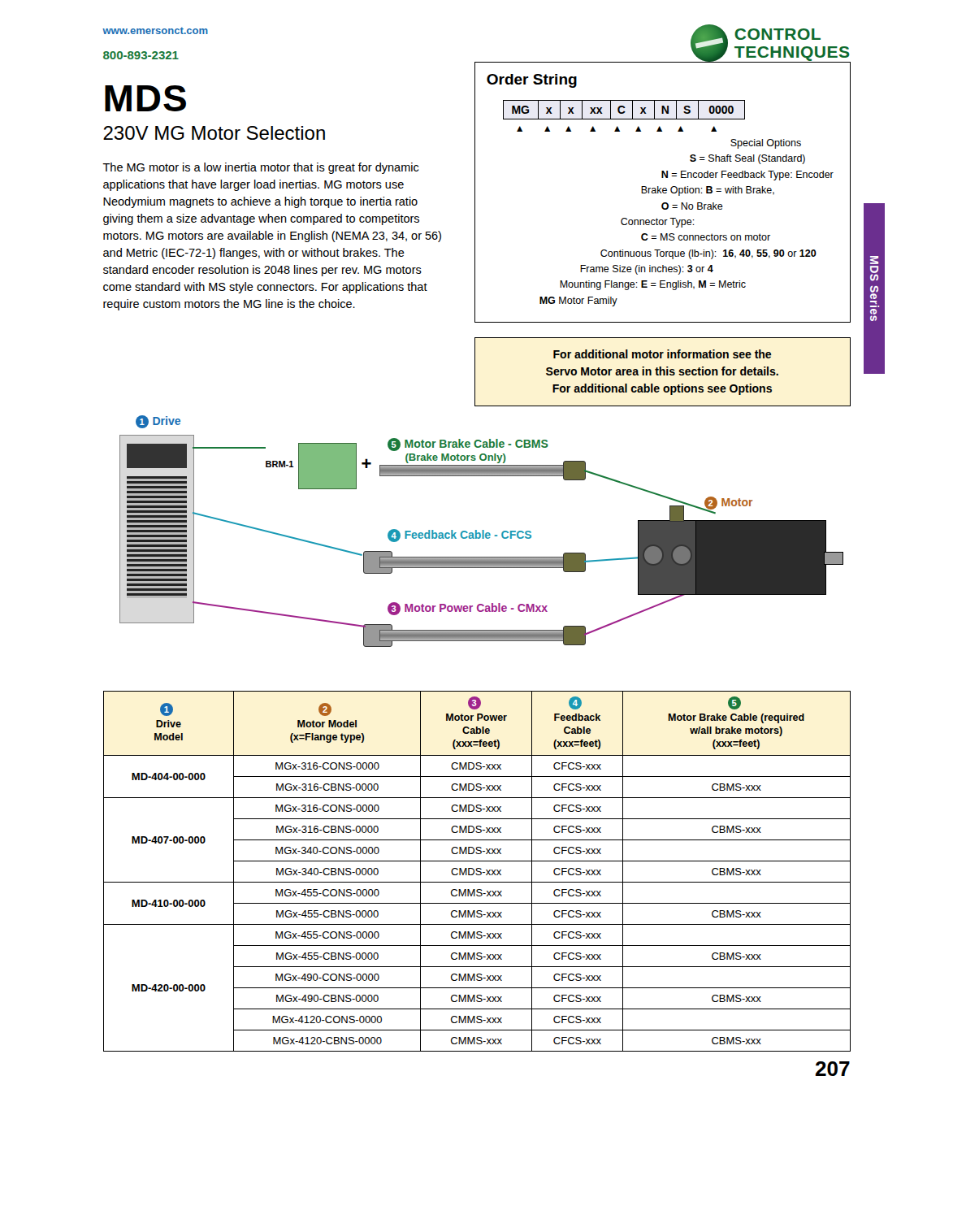MDS Series
www.emersonct.com
800-893-2321
CONTROL TECHNIQUES
MDS
230V MG Motor Selection
The MG motor is a low inertia motor that is great for dynamic applications that have larger load inertias. MG motors use Neodymium magnets to achieve a high torque to inertia ratio giving them a size advantage when compared to competitors motors. MG motors are available in English (NEMA 23, 34, or 56) and Metric (IEC-72-1) flanges, with or without brakes. The standard encoder resolution is 2048 lines per rev. MG motors come standard with MS style connectors. For applications that require custom motors the MG line is the choice.
Order String
MG
x
x
xx
C
x
N
S
0000
▲ ▲ ▲ ▲ ▲ ▲ ▲ ▲ ▲
Special Options
S = Shaft Seal (Standard)
N = Encoder Feedback Type: Encoder
Brake Option: B = with Brake,
O = No Brake
Connector Type:
C = MS connectors on motor
Continuous Torque (lb-in): 16, 40, 55, 90 or 120
Frame Size (in inches): 3 or 4
Mounting Flange: E = English, M = Metric
MG Motor Family
For additional motor information see the
Servo Motor area in this section for details.
For additional cable options see Options
1 Drive
5 Motor Brake Cable - CBMS(Brake Motors Only)
4 Feedback Cable - CFCS
3 Motor Power Cable - CMxx
2 Motor
BRM-1
+
| 1 Drive Model | 2 Motor Model (x=Flange type) | 3 Motor Power Cable (xxx=feet) | 4 Feedback Cable (xxx=feet) | 5 Motor Brake Cable (required w/all brake motors) (xxx=feet) |
| --- | --- | --- | --- | --- |
| MD-404-00-000 | MGx-316-CONS-0000 | CMDS-xxx | CFCS-xxx | |
| MGx-316-CBNS-0000 | CMDS-xxx | CFCS-xxx | CBMS-xxx |
| MD-407-00-000 | MGx-316-CONS-0000 | CMDS-xxx | CFCS-xxx | |
| MGx-316-CBNS-0000 | CMDS-xxx | CFCS-xxx | CBMS-xxx |
| MGx-340-CONS-0000 | CMDS-xxx | CFCS-xxx | |
| MGx-340-CBNS-0000 | CMDS-xxx | CFCS-xxx | CBMS-xxx |
| MD-410-00-000 | MGx-455-CONS-0000 | CMMS-xxx | CFCS-xxx | |
| MGx-455-CBNS-0000 | CMMS-xxx | CFCS-xxx | CBMS-xxx |
| MD-420-00-000 | MGx-455-CONS-0000 | CMMS-xxx | CFCS-xxx | |
| MGx-455-CBNS-0000 | CMMS-xxx | CFCS-xxx | CBMS-xxx |
| MGx-490-CONS-0000 | CMMS-xxx | CFCS-xxx | |
| MGx-490-CBNS-0000 | CMMS-xxx | CFCS-xxx | CBMS-xxx |
| MGx-4120-CONS-0000 | CMMS-xxx | CFCS-xxx | |
| MGx-4120-CBNS-0000 | CMMS-xxx | CFCS-xxx | CBMS-xxx |
207